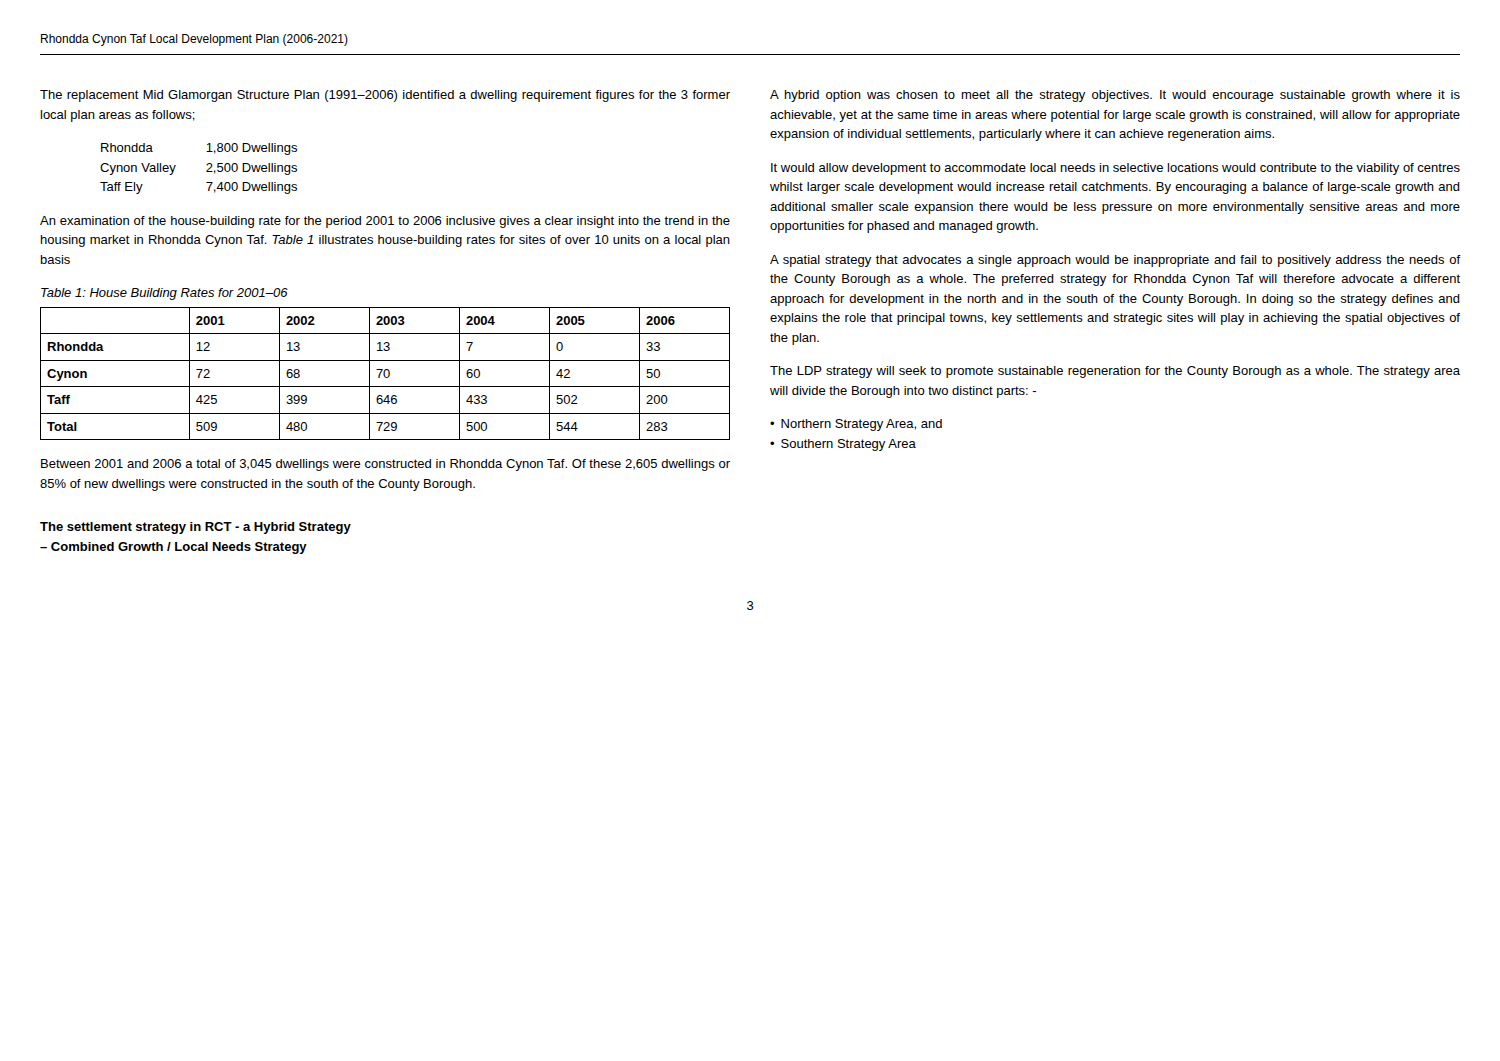Rhondda Cynon Taf Local Development Plan (2006-2021)
The replacement Mid Glamorgan Structure Plan (1991–2006) identified a dwelling requirement figures for the 3 former local plan areas as follows;
| Rhondda | 1,800 Dwellings |
| Cynon Valley | 2,500 Dwellings |
| Taff Ely | 7,400 Dwellings |
An examination of the house-building rate for the period 2001 to 2006 inclusive gives a clear insight into the trend in the housing market in Rhondda Cynon Taf. Table 1 illustrates house-building rates for sites of over 10 units on a local plan basis
Table 1: House Building Rates for 2001–06
| | 2001 | 2002 | 2003 | 2004 | 2005 | 2006 |
| --- | --- | --- | --- | --- | --- | --- |
| Rhondda | 12 | 13 | 13 | 7 | 0 | 33 |
| Cynon | 72 | 68 | 70 | 60 | 42 | 50 |
| Taff | 425 | 399 | 646 | 433 | 502 | 200 |
| Total | 509 | 480 | 729 | 500 | 544 | 283 |
Between 2001 and 2006 a total of 3,045 dwellings were constructed in Rhondda Cynon Taf. Of these 2,605 dwellings or 85% of new dwellings were constructed in the south of the County Borough.
The settlement strategy in RCT - a Hybrid Strategy
– Combined Growth / Local Needs Strategy
A hybrid option was chosen to meet all the strategy objectives. It would encourage sustainable growth where it is achievable, yet at the same time in areas where potential for large scale growth is constrained, will allow for appropriate expansion of individual settlements, particularly where it can achieve regeneration aims.
It would allow development to accommodate local needs in selective locations would contribute to the viability of centres whilst larger scale development would increase retail catchments. By encouraging a balance of large-scale growth and additional smaller scale expansion there would be less pressure on more environmentally sensitive areas and more opportunities for phased and managed growth.
A spatial strategy that advocates a single approach would be inappropriate and fail to positively address the needs of the County Borough as a whole. The preferred strategy for Rhondda Cynon Taf will therefore advocate a different approach for development in the north and in the south of the County Borough. In doing so the strategy defines and explains the role that principal towns, key settlements and strategic sites will play in achieving the spatial objectives of the plan.
The LDP strategy will seek to promote sustainable regeneration for the County Borough as a whole. The strategy area will divide the Borough into two distinct parts: -
Northern Strategy Area, and
Southern Strategy Area
3